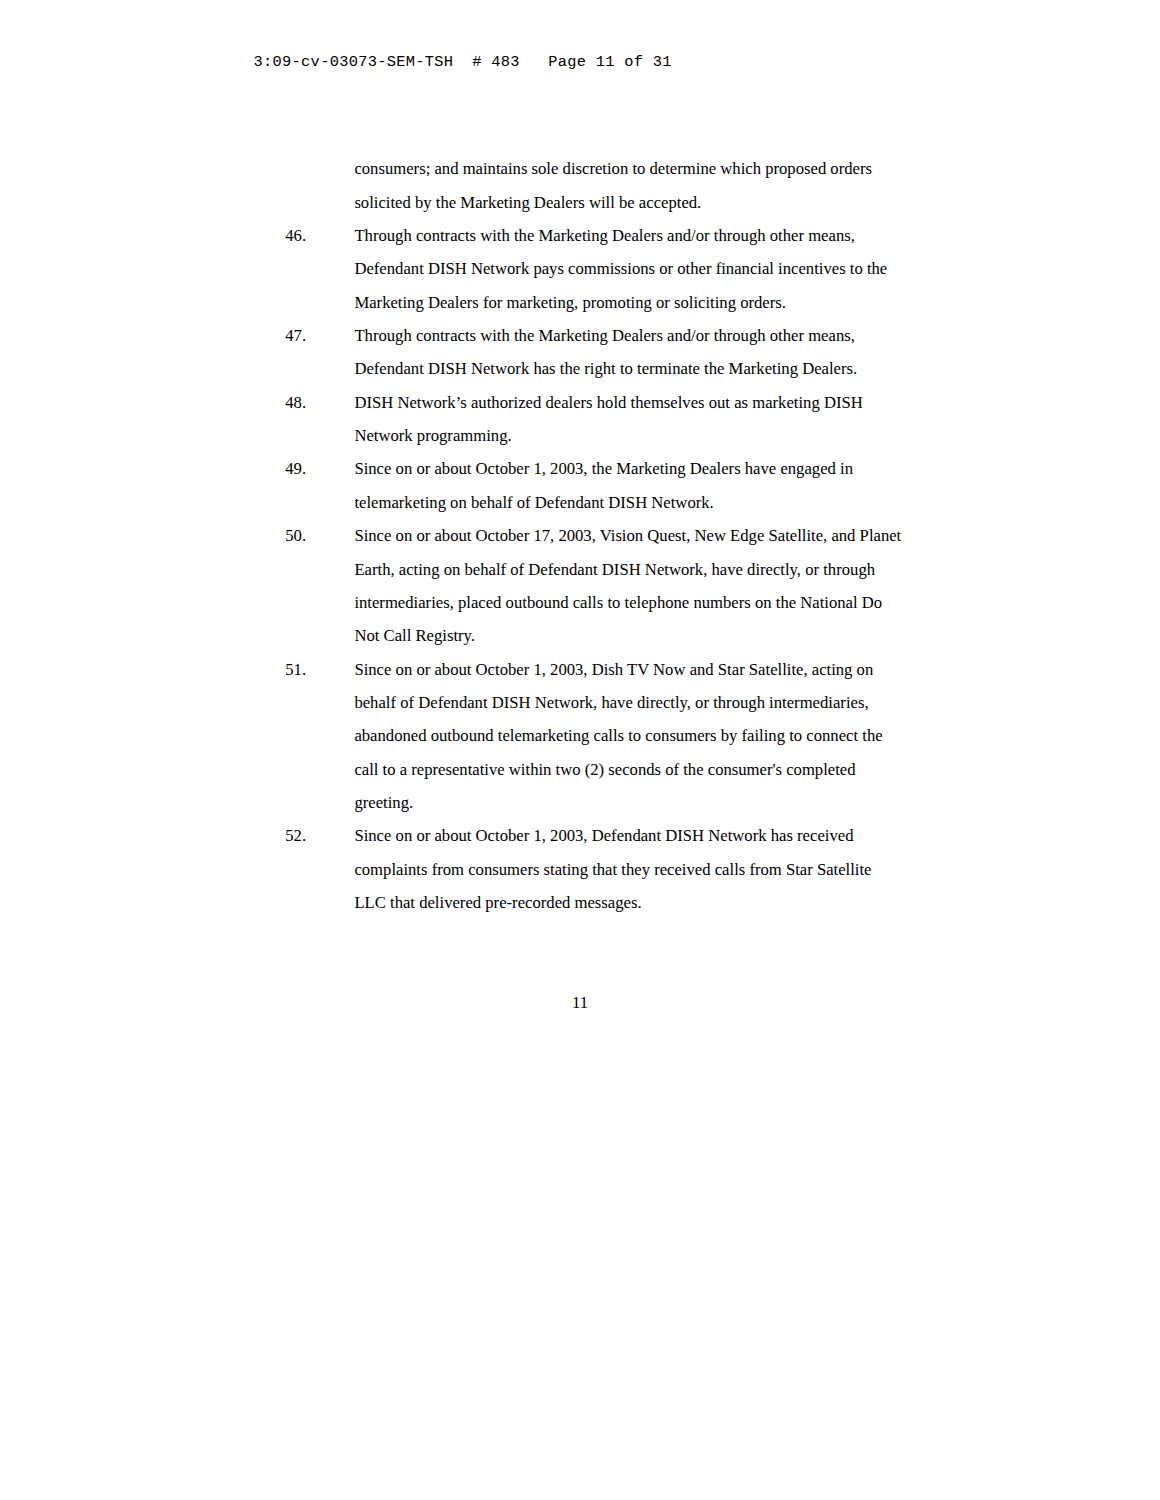3:09-cv-03073-SEM-TSH # 483 Page 11 of 31
consumers; and maintains sole discretion to determine which proposed orders solicited by the Marketing Dealers will be accepted.
46. Through contracts with the Marketing Dealers and/or through other means, Defendant DISH Network pays commissions or other financial incentives to the Marketing Dealers for marketing, promoting or soliciting orders.
47. Through contracts with the Marketing Dealers and/or through other means, Defendant DISH Network has the right to terminate the Marketing Dealers.
48. DISH Network’s authorized dealers hold themselves out as marketing DISH Network programming.
49. Since on or about October 1, 2003, the Marketing Dealers have engaged in telemarketing on behalf of Defendant DISH Network.
50. Since on or about October 17, 2003, Vision Quest, New Edge Satellite, and Planet Earth, acting on behalf of Defendant DISH Network, have directly, or through intermediaries, placed outbound calls to telephone numbers on the National Do Not Call Registry.
51. Since on or about October 1, 2003, Dish TV Now and Star Satellite, acting on behalf of Defendant DISH Network, have directly, or through intermediaries, abandoned outbound telemarketing calls to consumers by failing to connect the call to a representative within two (2) seconds of the consumer's completed greeting.
52. Since on or about October 1, 2003, Defendant DISH Network has received complaints from consumers stating that they received calls from Star Satellite LLC that delivered pre-recorded messages.
11